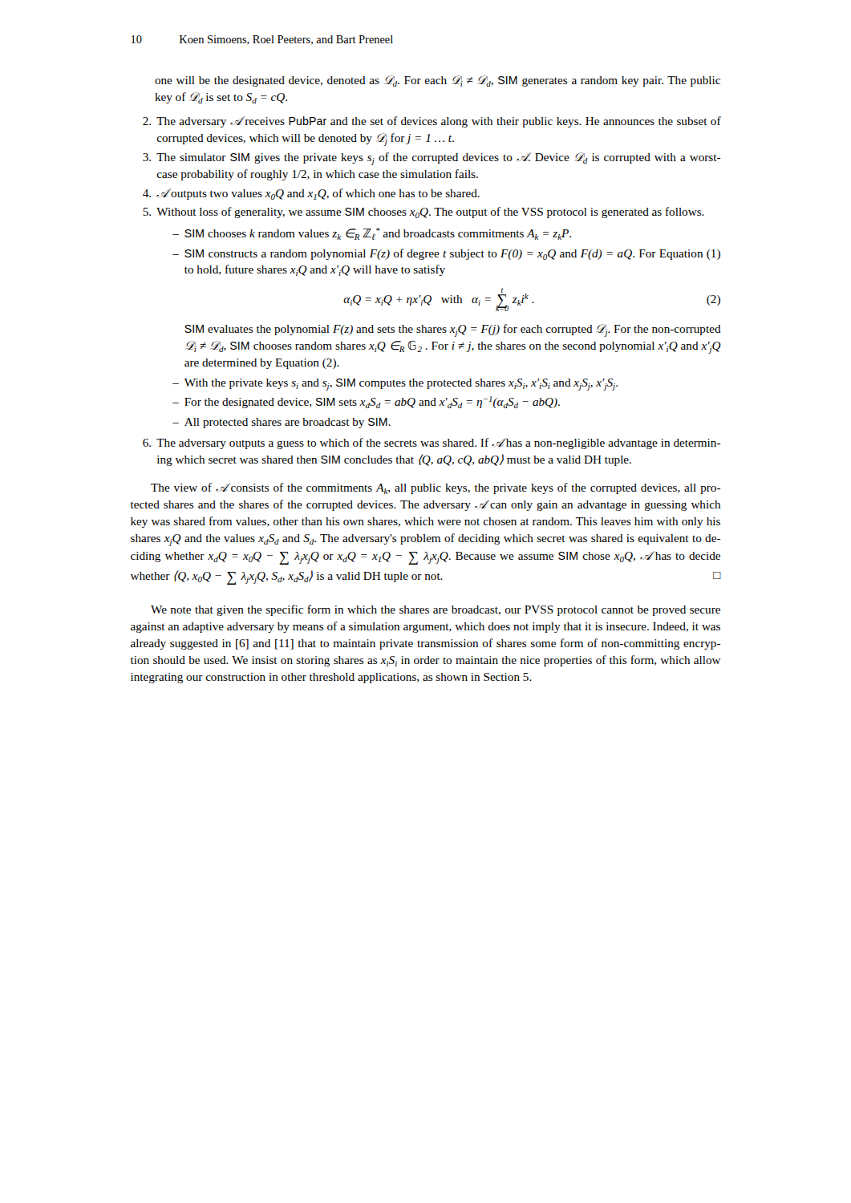10 Koen Simoens, Roel Peeters, and Bart Preneel
one will be the designated device, denoted as 𝒟d. For each 𝒟i ≠ 𝒟d, SIM generates a random key pair. The public key of 𝒟d is set to Sd = cQ.
The adversary 𝒜 receives PubPar and the set of devices along with their public keys. He announces the subset of corrupted devices, which will be denoted by 𝒟j for j = 1 … t.
The simulator SIM gives the private keys sj of the corrupted devices to 𝒜. Device 𝒟d is corrupted with a worst-case probability of roughly 1/2, in which case the simulation fails.
𝒜 outputs two values x0Q and x1Q, of which one has to be shared.
Without loss of generality, we assume SIM chooses x0Q. The output of the VSS protocol is generated as follows.
SIM chooses k random values zk ∈R ℤℓ* and broadcasts commitments Ak = zkP.
SIM constructs a random polynomial F(z) of degree t subject to F(0) = x0Q and F(d) = aQ. For Equation (1) to hold, future shares xiQ and x′iQ will have to satisfy
αiQ = xiQ + ηx′iQ with αi = ∑tk=0 zkik .
(2)
SIM evaluates the polynomial F(z) and sets the shares xjQ = F(j) for each corrupted 𝒟j. For the non-corrupted 𝒟i ≠ 𝒟d, SIM chooses random shares xiQ ∈R 𝔾2 . For i ≠ j, the shares on the second polynomial x′iQ and x′jQ are determined by Equation (2).
With the private keys si and sj, SIM computes the protected shares xiSi, x′iSi and xjSj, x′jSj.
For the designated device, SIM sets xdSd = abQ and x′dSd = η−1(αdSd − abQ).
All protected shares are broadcast by SIM.
The adversary outputs a guess to which of the secrets was shared. If 𝒜 has a non-negligible advantage in determining which secret was shared then SIM concludes that ⟨Q, aQ, cQ, abQ⟩ must be a valid DH tuple.
The view of 𝒜 consists of the commitments Ak, all public keys, the private keys of the corrupted devices, all protected shares and the shares of the corrupted devices. The adversary 𝒜 can only gain an advantage in guessing which key was shared from values, other than his own shares, which were not chosen at random. This leaves him with only his shares xjQ and the values xdSd and Sd. The adversary's problem of deciding which secret was shared is equivalent to deciding whether xdQ = x0Q − ∑ λjxjQ or xdQ = x1Q − ∑ λjxjQ. Because we assume SIM chose x0Q, 𝒜 has to decide whether ⟨Q, x0Q − ∑ λjxjQ, Sd, xdSd⟩ is a valid DH tuple or not.□
We note that given the specific form in which the shares are broadcast, our PVSS protocol cannot be proved secure against an adaptive adversary by means of a simulation argument, which does not imply that it is insecure. Indeed, it was already suggested in [6] and [11] that to maintain private transmission of shares some form of non-committing encryption should be used. We insist on storing shares as xiSi in order to maintain the nice properties of this form, which allow integrating our construction in other threshold applications, as shown in Section 5.